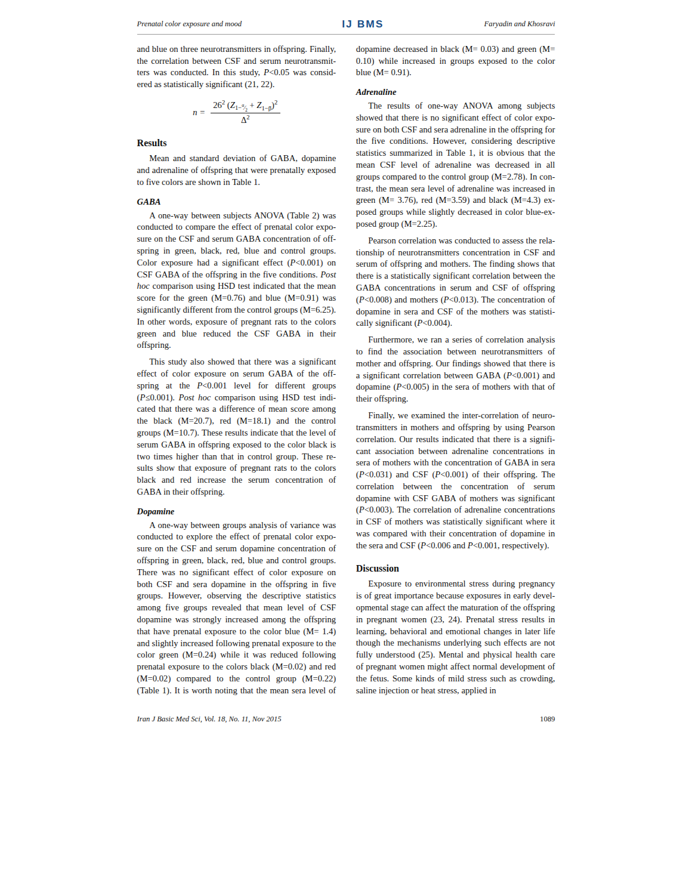Prenatal color exposure and mood IJ BMS Faryadin and Khosravi
and blue on three neurotransmitters in offspring. Finally, the correlation between CSF and serum neurotransmitters was conducted. In this study, P<0.05 was considered as statistically significant (21, 22).
n = 262 (Z1−α⁄2 + Z1−β)2 Δ2
Results
Mean and standard deviation of GABA, dopamine and adrenaline of offspring that were prenatally exposed to five colors are shown in Table 1.
GABA
A one-way between subjects ANOVA (Table 2) was conducted to compare the effect of prenatal color exposure on the CSF and serum GABA concentration of offspring in green, black, red, blue and control groups. Color exposure had a significant effect (P<0.001) on CSF GABA of the offspring in the five conditions. Post hoc comparison using HSD test indicated that the mean score for the green (M=0.76) and blue (M=0.91) was significantly different from the control groups (M=6.25). In other words, exposure of pregnant rats to the colors green and blue reduced the CSF GABA in their offspring.
This study also showed that there was a significant effect of color exposure on serum GABA of the offspring at the P<0.001 level for different groups (P≤0.001). Post hoc comparison using HSD test indicated that there was a difference of mean score among the black (M=20.7), red (M=18.1) and the control groups (M=10.7). These results indicate that the level of serum GABA in offspring exposed to the color black is two times higher than that in control group. These results show that exposure of pregnant rats to the colors black and red increase the serum concentration of GABA in their offspring.
Dopamine
A one-way between groups analysis of variance was conducted to explore the effect of prenatal color exposure on the CSF and serum dopamine concentration of offspring in green, black, red, blue and control groups. There was no significant effect of color exposure on both CSF and sera dopamine in the offspring in five groups. However, observing the descriptive statistics among five groups revealed that mean level of CSF dopamine was strongly increased among the offspring that have prenatal exposure to the color blue (M= 1.4) and slightly increased following prenatal exposure to the color green (M=0.24) while it was reduced following prenatal exposure to the colors black (M=0.02) and red (M=0.02) compared to the control group (M=0.22) (Table 1). It is worth noting that the mean sera level of dopamine decreased in black (M= 0.03) and green (M= 0.10) while increased in groups exposed to the color blue (M= 0.91).
Adrenaline
The results of one-way ANOVA among subjects showed that there is no significant effect of color exposure on both CSF and sera adrenaline in the offspring for the five conditions. However, considering descriptive statistics summarized in Table 1, it is obvious that the mean CSF level of adrenaline was decreased in all groups compared to the control group (M=2.78). In contrast, the mean sera level of adrenaline was increased in green (M= 3.76), red (M=3.59) and black (M=4.3) exposed groups while slightly decreased in color blue-exposed group (M=2.25).
Pearson correlation was conducted to assess the relationship of neurotransmitters concentration in CSF and serum of offspring and mothers. The finding shows that there is a statistically significant correlation between the GABA concentrations in serum and CSF of offspring (P<0.008) and mothers (P<0.013). The concentration of dopamine in sera and CSF of the mothers was statistically significant (P<0.004).
Furthermore, we ran a series of correlation analysis to find the association between neurotransmitters of mother and offspring. Our findings showed that there is a significant correlation between GABA (P<0.001) and dopamine (P<0.005) in the sera of mothers with that of their offspring.
Finally, we examined the inter-correlation of neurotransmitters in mothers and offspring by using Pearson correlation. Our results indicated that there is a significant association between adrenaline concentrations in sera of mothers with the concentration of GABA in sera (P<0.031) and CSF (P<0.001) of their offspring. The correlation between the concentration of serum dopamine with CSF GABA of mothers was significant (P<0.003). The correlation of adrenaline concentrations in CSF of mothers was statistically significant where it was compared with their concentration of dopamine in the sera and CSF (P<0.006 and P<0.001, respectively).
Discussion
Exposure to environmental stress during pregnancy is of great importance because exposures in early developmental stage can affect the maturation of the offspring in pregnant women (23, 24). Prenatal stress results in learning, behavioral and emotional changes in later life though the mechanisms underlying such effects are not fully understood (25). Mental and physical health care of pregnant women might affect normal development of the fetus. Some kinds of mild stress such as crowding, saline injection or heat stress, applied in
Iran J Basic Med Sci, Vol. 18, No. 11, Nov 2015 1089